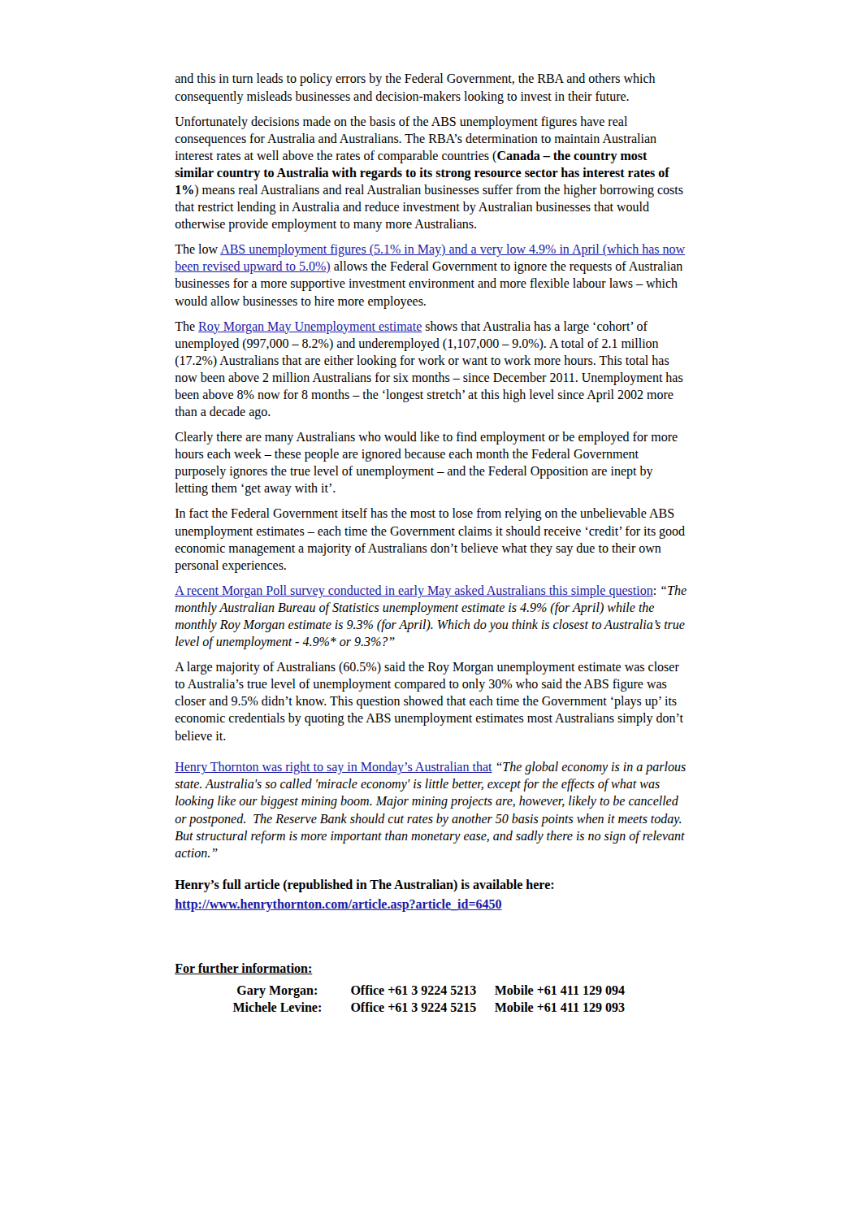and this in turn leads to policy errors by the Federal Government, the RBA and others which consequently misleads businesses and decision-makers looking to invest in their future.
Unfortunately decisions made on the basis of the ABS unemployment figures have real consequences for Australia and Australians. The RBA’s determination to maintain Australian interest rates at well above the rates of comparable countries (Canada – the country most similar country to Australia with regards to its strong resource sector has interest rates of 1%) means real Australians and real Australian businesses suffer from the higher borrowing costs that restrict lending in Australia and reduce investment by Australian businesses that would otherwise provide employment to many more Australians.
The low ABS unemployment figures (5.1% in May) and a very low 4.9% in April (which has now been revised upward to 5.0%) allows the Federal Government to ignore the requests of Australian businesses for a more supportive investment environment and more flexible labour laws – which would allow businesses to hire more employees.
The Roy Morgan May Unemployment estimate shows that Australia has a large ‘cohort’ of unemployed (997,000 – 8.2%) and underemployed (1,107,000 – 9.0%). A total of 2.1 million (17.2%) Australians that are either looking for work or want to work more hours. This total has now been above 2 million Australians for six months – since December 2011. Unemployment has been above 8% now for 8 months – the ‘longest stretch’ at this high level since April 2002 more than a decade ago.
Clearly there are many Australians who would like to find employment or be employed for more hours each week – these people are ignored because each month the Federal Government purposely ignores the true level of unemployment – and the Federal Opposition are inept by letting them ‘get away with it’.
In fact the Federal Government itself has the most to lose from relying on the unbelievable ABS unemployment estimates – each time the Government claims it should receive ‘credit’ for its good economic management a majority of Australians don’t believe what they say due to their own personal experiences.
A recent Morgan Poll survey conducted in early May asked Australians this simple question: “The monthly Australian Bureau of Statistics unemployment estimate is 4.9% (for April) while the monthly Roy Morgan estimate is 9.3% (for April). Which do you think is closest to Australia’s true level of unemployment - 4.9%* or 9.3%?”
A large majority of Australians (60.5%) said the Roy Morgan unemployment estimate was closer to Australia’s true level of unemployment compared to only 30% who said the ABS figure was closer and 9.5% didn’t know. This question showed that each time the Government ‘plays up’ its economic credentials by quoting the ABS unemployment estimates most Australians simply don’t believe it.
Henry Thornton was right to say in Monday’s Australian that “The global economy is in a parlous state. Australia's so called 'miracle economy' is little better, except for the effects of what was looking like our biggest mining boom. Major mining projects are, however, likely to be cancelled or postponed. The Reserve Bank should cut rates by another 50 basis points when it meets today. But structural reform is more important than monetary ease, and sadly there is no sign of relevant action.”
Henry’s full article (republished in The Australian) is available here:
http://www.henrythornton.com/article.asp?article_id=6450
For further information:
| Gary Morgan: | Office +61 3 9224 5213 | Mobile +61 411 129 094 |
| Michele Levine: | Office +61 3 9224 5215 | Mobile +61 411 129 093 |